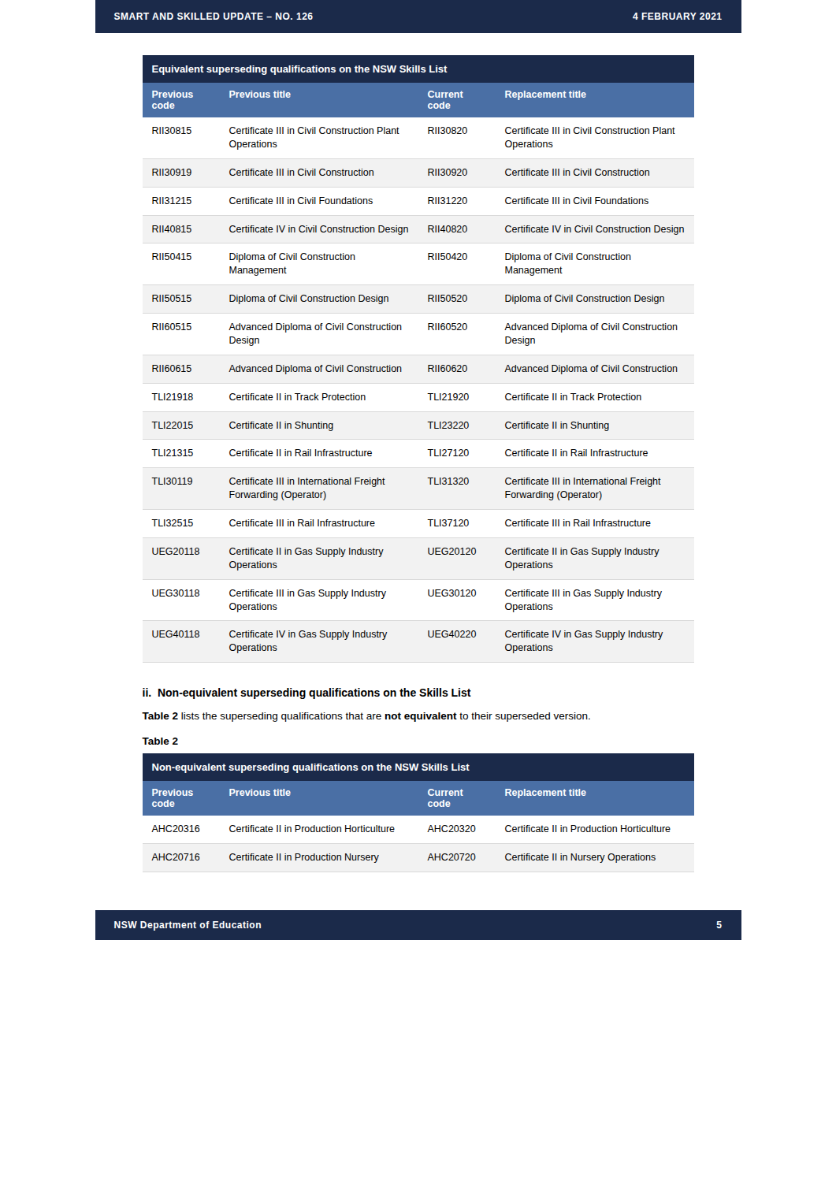Smart and Skilled Update – No. 126
4 February 2021
Equivalent superseding qualifications on the NSW Skills List
| Previous code | Previous title | Current code | Replacement title |
| --- | --- | --- | --- |
| RII30815 | Certificate III in Civil Construction Plant Operations | RII30820 | Certificate III in Civil Construction Plant Operations |
| RII30919 | Certificate III in Civil Construction | RII30920 | Certificate III in Civil Construction |
| RII31215 | Certificate III in Civil Foundations | RII31220 | Certificate III in Civil Foundations |
| RII40815 | Certificate IV in Civil Construction Design | RII40820 | Certificate IV in Civil Construction Design |
| RII50415 | Diploma of Civil Construction Management | RII50420 | Diploma of Civil Construction Management |
| RII50515 | Diploma of Civil Construction Design | RII50520 | Diploma of Civil Construction Design |
| RII60515 | Advanced Diploma of Civil Construction Design | RII60520 | Advanced Diploma of Civil Construction Design |
| RII60615 | Advanced Diploma of Civil Construction | RII60620 | Advanced Diploma of Civil Construction |
| TLI21918 | Certificate II in Track Protection | TLI21920 | Certificate II in Track Protection |
| TLI22015 | Certificate II in Shunting | TLI23220 | Certificate II in Shunting |
| TLI21315 | Certificate II in Rail Infrastructure | TLI27120 | Certificate II in Rail Infrastructure |
| TLI30119 | Certificate III in International Freight Forwarding (Operator) | TLI31320 | Certificate III in International Freight Forwarding (Operator) |
| TLI32515 | Certificate III in Rail Infrastructure | TLI37120 | Certificate III in Rail Infrastructure |
| UEG20118 | Certificate II in Gas Supply Industry Operations | UEG20120 | Certificate II in Gas Supply Industry Operations |
| UEG30118 | Certificate III in Gas Supply Industry Operations | UEG30120 | Certificate III in Gas Supply Industry Operations |
| UEG40118 | Certificate IV in Gas Supply Industry Operations | UEG40220 | Certificate IV in Gas Supply Industry Operations |
ii. Non-equivalent superseding qualifications on the Skills List
Table 2 lists the superseding qualifications that are not equivalent to their superseded version.
Table 2
Non-equivalent superseding qualifications on the NSW Skills List
| Previous code | Previous title | Current code | Replacement title |
| --- | --- | --- | --- |
| AHC20316 | Certificate II in Production Horticulture | AHC20320 | Certificate II in Production Horticulture |
| AHC20716 | Certificate II in Production Nursery | AHC20720 | Certificate II in Nursery Operations |
NSW Department of Education
5